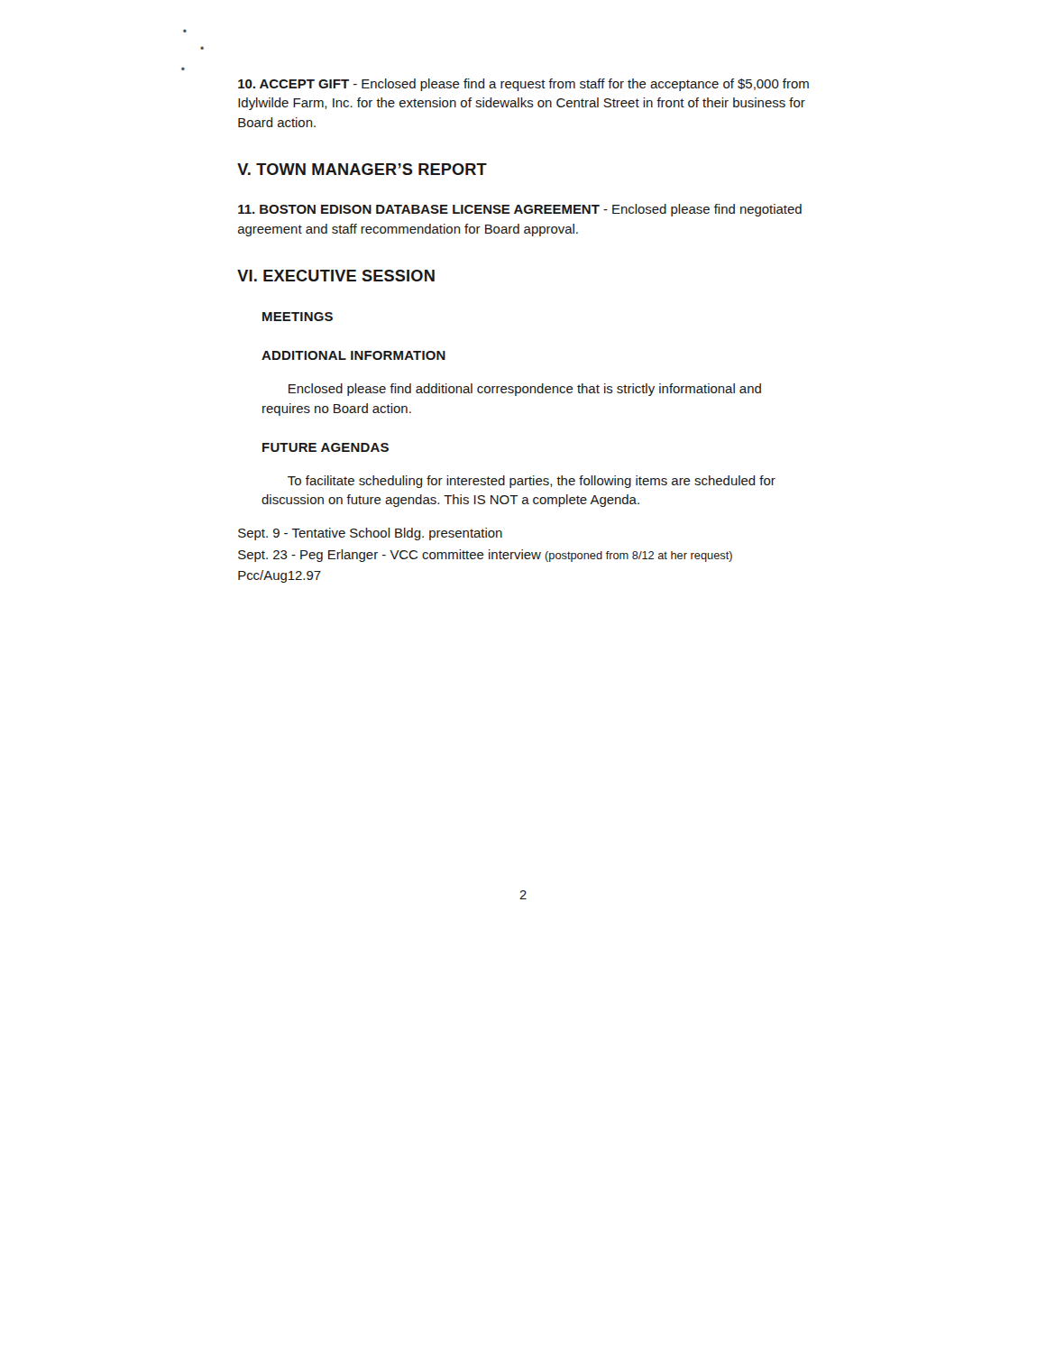• • •
10. ACCEPT GIFT - Enclosed please find a request from staff for the acceptance of $5,000 from Idylwilde Farm, Inc. for the extension of sidewalks on Central Street in front of their business for Board action.
V. TOWN MANAGER’S REPORT
11. BOSTON EDISON DATABASE LICENSE AGREEMENT - Enclosed please find negotiated agreement and staff recommendation for Board approval.
VI. EXECUTIVE SESSION
MEETINGS
ADDITIONAL INFORMATION
Enclosed please find additional correspondence that is strictly informational and requires no Board action.
FUTURE AGENDAS
To facilitate scheduling for interested parties, the following items are scheduled for discussion on future agendas. This IS NOT a complete Agenda.
Sept. 9 - Tentative School Bldg. presentation
Sept. 23 - Peg Erlanger - VCC committee interview (postponed from 8/12 at her request)
Pcc/Aug12.97
2